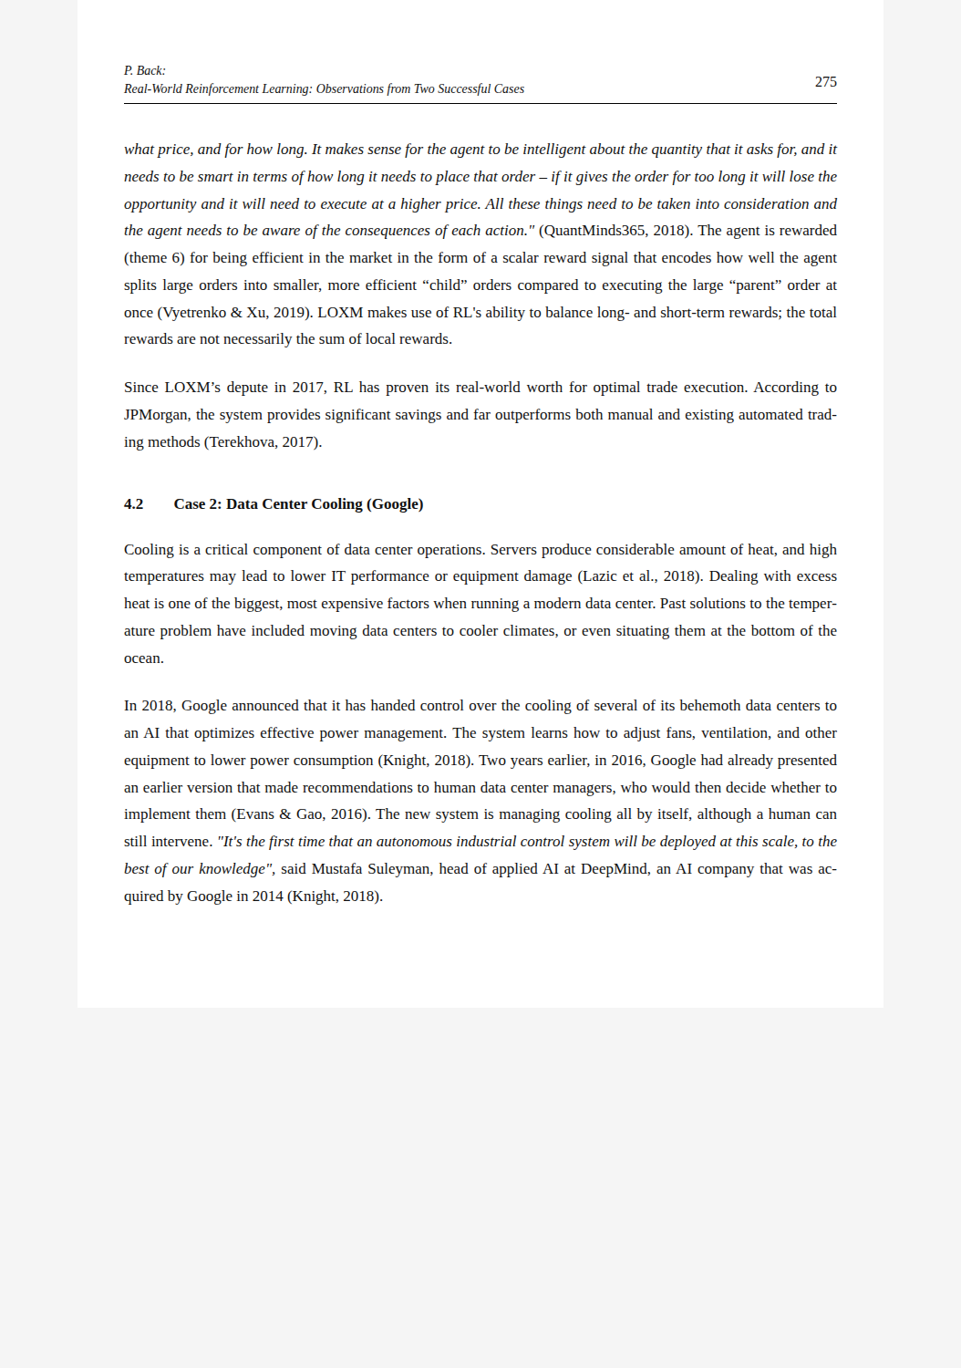P. Back:
Real-World Reinforcement Learning: Observations from Two Successful Cases
275
what price, and for how long. It makes sense for the agent to be intelligent about the quantity that it asks for, and it needs to be smart in terms of how long it needs to place that order – if it gives the order for too long it will lose the opportunity and it will need to execute at a higher price. All these things need to be taken into consideration and the agent needs to be aware of the consequences of each action." (QuantMinds365, 2018). The agent is rewarded (theme 6) for being efficient in the market in the form of a scalar reward signal that encodes how well the agent splits large orders into smaller, more efficient “child” orders compared to executing the large “parent” order at once (Vyetrenko & Xu, 2019). LOXM makes use of RL's ability to balance long- and short-term rewards; the total rewards are not necessarily the sum of local rewards.
Since LOXM’s depute in 2017, RL has proven its real-world worth for optimal trade execution. According to JPMorgan, the system provides significant savings and far outperforms both manual and existing automated trading methods (Terekhova, 2017).
4.2 Case 2: Data Center Cooling (Google)
Cooling is a critical component of data center operations. Servers produce considerable amount of heat, and high temperatures may lead to lower IT performance or equipment damage (Lazic et al., 2018). Dealing with excess heat is one of the biggest, most expensive factors when running a modern data center. Past solutions to the temperature problem have included moving data centers to cooler climates, or even situating them at the bottom of the ocean.
In 2018, Google announced that it has handed control over the cooling of several of its behemoth data centers to an AI that optimizes effective power management. The system learns how to adjust fans, ventilation, and other equipment to lower power consumption (Knight, 2018). Two years earlier, in 2016, Google had already presented an earlier version that made recommendations to human data center managers, who would then decide whether to implement them (Evans & Gao, 2016). The new system is managing cooling all by itself, although a human can still intervene. "It's the first time that an autonomous industrial control system will be deployed at this scale, to the best of our knowledge", said Mustafa Suleyman, head of applied AI at DeepMind, an AI company that was acquired by Google in 2014 (Knight, 2018).